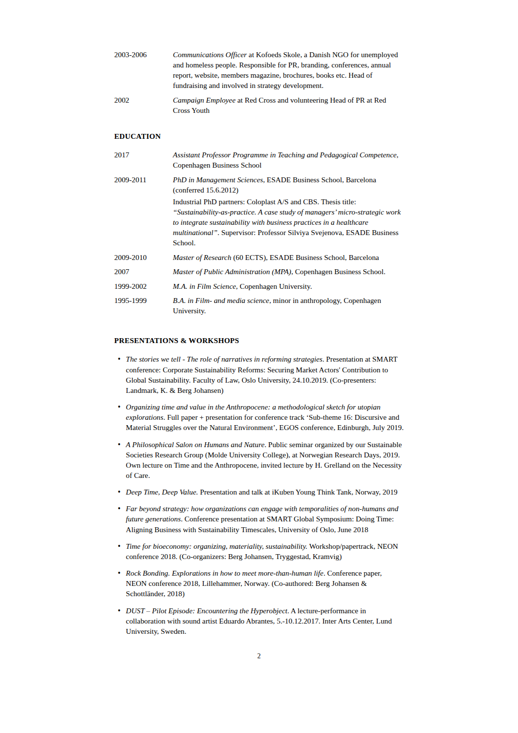2003-2006
Communications Officer at Kofoeds Skole, a Danish NGO for unemployed and homeless people. Responsible for PR, branding, conferences, annual report, website, members magazine, brochures, books etc. Head of fundraising and involved in strategy development.
2002
Campaign Employee at Red Cross and volunteering Head of PR at Red Cross Youth
EDUCATION
2017
Assistant Professor Programme in Teaching and Pedagogical Competence, Copenhagen Business School
2009-2011
PhD in Management Sciences, ESADE Business School, Barcelona (conferred 15.6.2012)
Industrial PhD partners: Coloplast A/S and CBS. Thesis title: “Sustainability-as-practice. A case study of managers’ micro-strategic work to integrate sustainability with business practices in a healthcare multinational”. Supervisor: Professor Silviya Svejenova, ESADE Business School.
2009-2010
Master of Research (60 ECTS), ESADE Business School, Barcelona
2007
Master of Public Administration (MPA), Copenhagen Business School.
1999-2002
M.A. in Film Science, Copenhagen University.
1995-1999
B.A. in Film- and media science, minor in anthropology, Copenhagen University.
PRESENTATIONS & WORKSHOPS
The stories we tell - The role of narratives in reforming strategies. Presentation at SMART conference: Corporate Sustainability Reforms: Securing Market Actors' Contribution to Global Sustainability. Faculty of Law, Oslo University, 24.10.2019. (Co-presenters: Landmark, K. & Berg Johansen)
Organizing time and value in the Anthropocene: a methodological sketch for utopian explorations. Full paper + presentation for conference track ‘Sub-theme 16: Discursive and Material Struggles over the Natural Environment’, EGOS conference, Edinburgh, July 2019.
A Philosophical Salon on Humans and Nature. Public seminar organized by our Sustainable Societies Research Group (Molde University College), at Norwegian Research Days, 2019. Own lecture on Time and the Anthropocene, invited lecture by H. Grelland on the Necessity of Care.
Deep Time, Deep Value. Presentation and talk at iKuben Young Think Tank, Norway, 2019
Far beyond strategy: how organizations can engage with temporalities of non-humans and future generations. Conference presentation at SMART Global Symposium: Doing Time: Aligning Business with Sustainability Timescales, University of Oslo, June 2018
Time for bioeconomy: organizing, materiality, sustainability. Workshop/papertrack, NEON conference 2018. (Co-organizers: Berg Johansen, Tryggestad, Kramvig)
Rock Bonding. Explorations in how to meet more-than-human life. Conference paper, NEON conference 2018, Lillehammer, Norway. (Co-authored: Berg Johansen & Schottländer, 2018)
DUST – Pilot Episode: Encountering the Hyperobject. A lecture-performance in collaboration with sound artist Eduardo Abrantes, 5.-10.12.2017. Inter Arts Center, Lund University, Sweden.
2